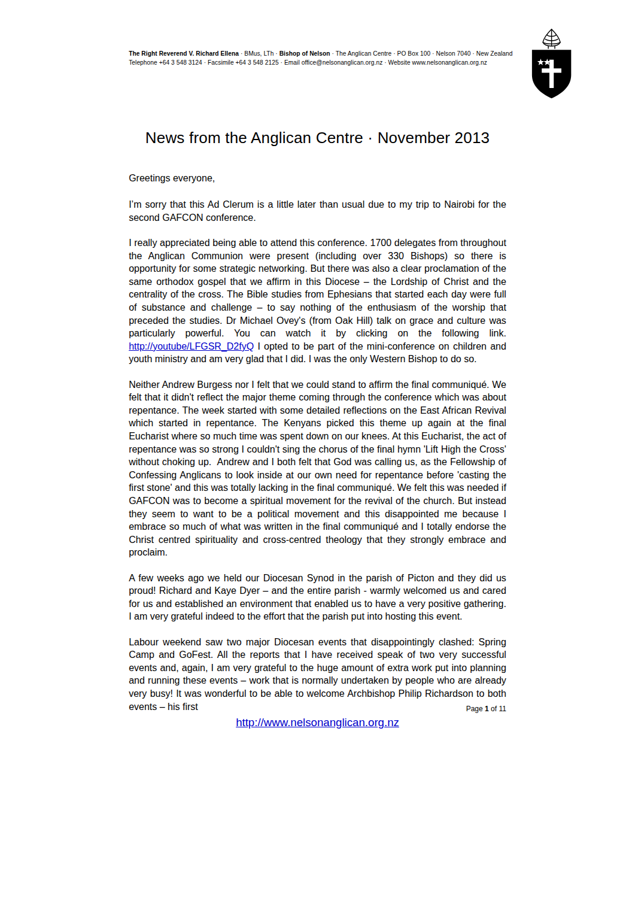The Right Reverend V. Richard Ellena · BMus, LTh · Bishop of Nelson · The Anglican Centre · PO Box 100 · Nelson 7040 · New Zealand
Telephone +64 3 548 3124 · Facsimile +64 3 548 2125 · Email office@nelsonanglican.org.nz · Website www.nelsonanglican.org.nz
News from the Anglican Centre · November 2013
Greetings everyone,
I’m sorry that this Ad Clerum is a little later than usual due to my trip to Nairobi for the second GAFCON conference.
I really appreciated being able to attend this conference. 1700 delegates from throughout the Anglican Communion were present (including over 330 Bishops) so there is opportunity for some strategic networking. But there was also a clear proclamation of the same orthodox gospel that we affirm in this Diocese – the Lordship of Christ and the centrality of the cross. The Bible studies from Ephesians that started each day were full of substance and challenge – to say nothing of the enthusiasm of the worship that preceded the studies. Dr Michael Ovey's (from Oak Hill) talk on grace and culture was particularly powerful. You can watch it by clicking on the following link. http://youtube/LFGSR_D2fyQ I opted to be part of the mini-conference on children and youth ministry and am very glad that I did. I was the only Western Bishop to do so.
Neither Andrew Burgess nor I felt that we could stand to affirm the final communiqué. We felt that it didn't reflect the major theme coming through the conference which was about repentance. The week started with some detailed reflections on the East African Revival which started in repentance. The Kenyans picked this theme up again at the final Eucharist where so much time was spent down on our knees. At this Eucharist, the act of repentance was so strong I couldn't sing the chorus of the final hymn 'Lift High the Cross' without choking up. Andrew and I both felt that God was calling us, as the Fellowship of Confessing Anglicans to look inside at our own need for repentance before 'casting the first stone' and this was totally lacking in the final communiqué. We felt this was needed if GAFCON was to become a spiritual movement for the revival of the church. But instead they seem to want to be a political movement and this disappointed me because I embrace so much of what was written in the final communiqué and I totally endorse the Christ centred spirituality and cross-centred theology that they strongly embrace and proclaim.
A few weeks ago we held our Diocesan Synod in the parish of Picton and they did us proud! Richard and Kaye Dyer – and the entire parish - warmly welcomed us and cared for us and established an environment that enabled us to have a very positive gathering. I am very grateful indeed to the effort that the parish put into hosting this event.
Labour weekend saw two major Diocesan events that disappointingly clashed: Spring Camp and GoFest. All the reports that I have received speak of two very successful events and, again, I am very grateful to the huge amount of extra work put into planning and running these events – work that is normally undertaken by people who are already very busy! It was wonderful to be able to welcome Archbishop Philip Richardson to both events – his first
Page 1 of 11
http://www.nelsonanglican.org.nz